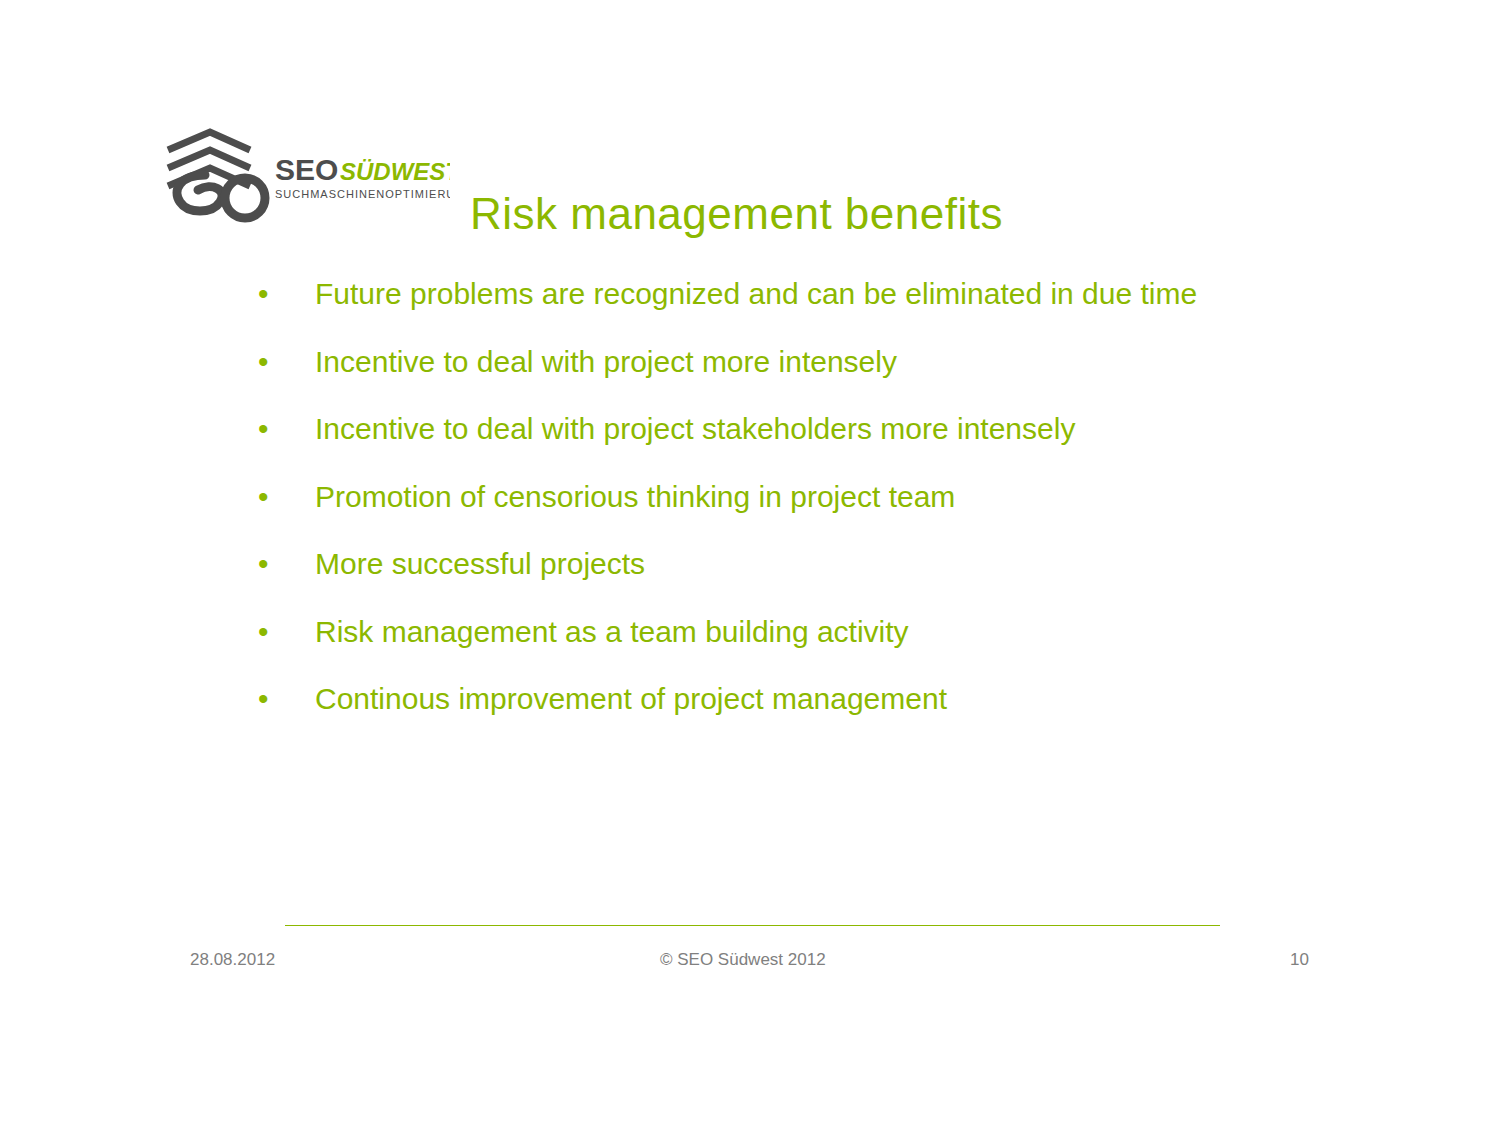SEO SÜDWEST SUCHMASCHINENOPTIMIERUNG
Risk management benefits
Future problems are recognized and can be eliminated in due time
Incentive to deal with project more intensely
Incentive to deal with project stakeholders more intensely
Promotion of censorious thinking in project team
More successful projects
Risk management as a team building activity
Continous improvement of project management
28.08.2012
© SEO Südwest 2012
10